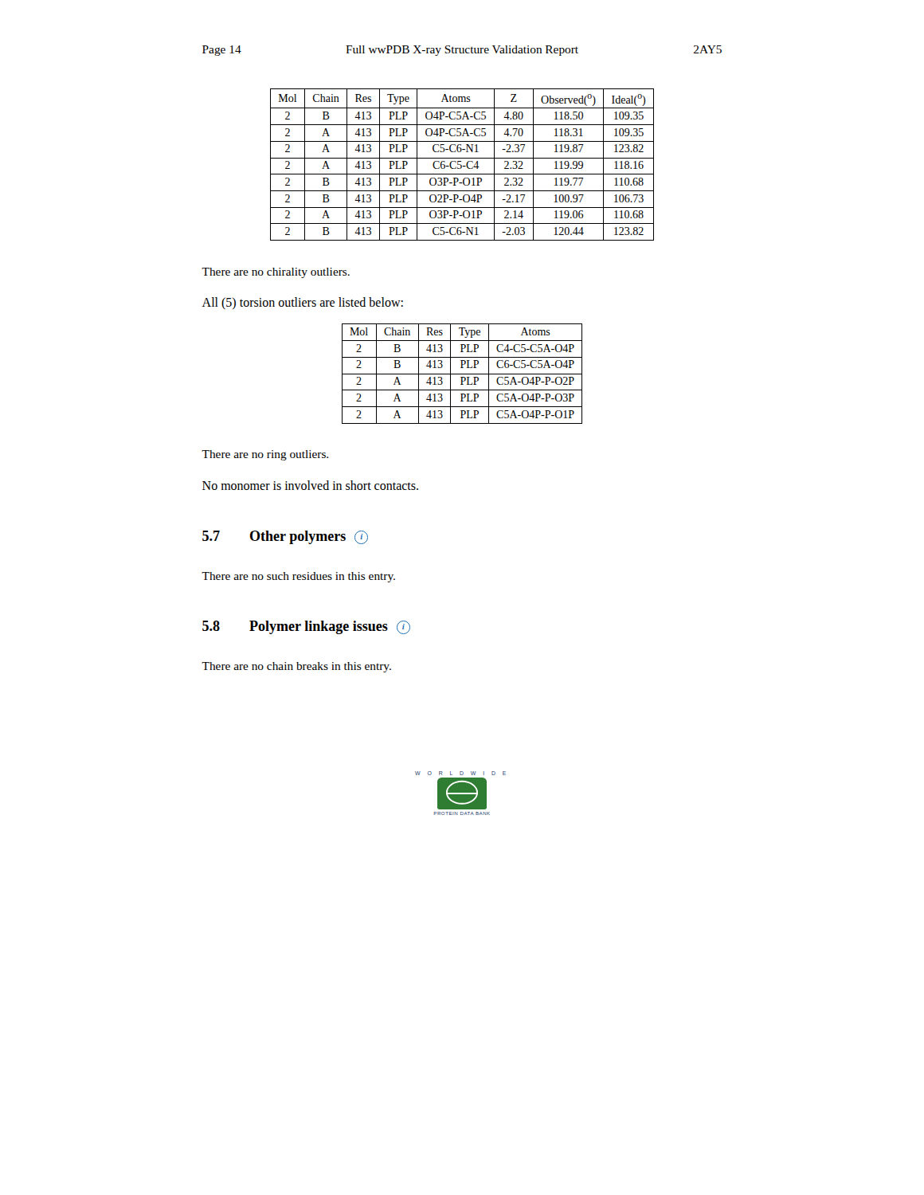Page 14
Full wwPDB X-ray Structure Validation Report
2AY5
| Mol | Chain | Res | Type | Atoms | Z | Observed( o ) | Ideal( o ) |
| --- | --- | --- | --- | --- | --- | --- | --- |
| 2 | B | 413 | PLP | O4P-C5A-C5 | 4.80 | 118.50 | 109.35 |
| 2 | A | 413 | PLP | O4P-C5A-C5 | 4.70 | 118.31 | 109.35 |
| 2 | A | 413 | PLP | C5-C6-N1 | -2.37 | 119.87 | 123.82 |
| 2 | A | 413 | PLP | C6-C5-C4 | 2.32 | 119.99 | 118.16 |
| 2 | B | 413 | PLP | O3P-P-O1P | 2.32 | 119.77 | 110.68 |
| 2 | B | 413 | PLP | O2P-P-O4P | -2.17 | 100.97 | 106.73 |
| 2 | A | 413 | PLP | O3P-P-O1P | 2.14 | 119.06 | 110.68 |
| 2 | B | 413 | PLP | C5-C6-N1 | -2.03 | 120.44 | 123.82 |
There are no chirality outliers.
All (5) torsion outliers are listed below:
| Mol | Chain | Res | Type | Atoms |
| --- | --- | --- | --- | --- |
| 2 | B | 413 | PLP | C4-C5-C5A-O4P |
| 2 | B | 413 | PLP | C6-C5-C5A-O4P |
| 2 | A | 413 | PLP | C5A-O4P-P-O2P |
| 2 | A | 413 | PLP | C5A-O4P-P-O3P |
| 2 | A | 413 | PLP | C5A-O4P-P-O1P |
There are no ring outliers.
No monomer is involved in short contacts.
5.7 Other polymers i
There are no such residues in this entry.
5.8 Polymer linkage issues i
There are no chain breaks in this entry.
W O R L D W I D E
PROTEIN DATA BANK